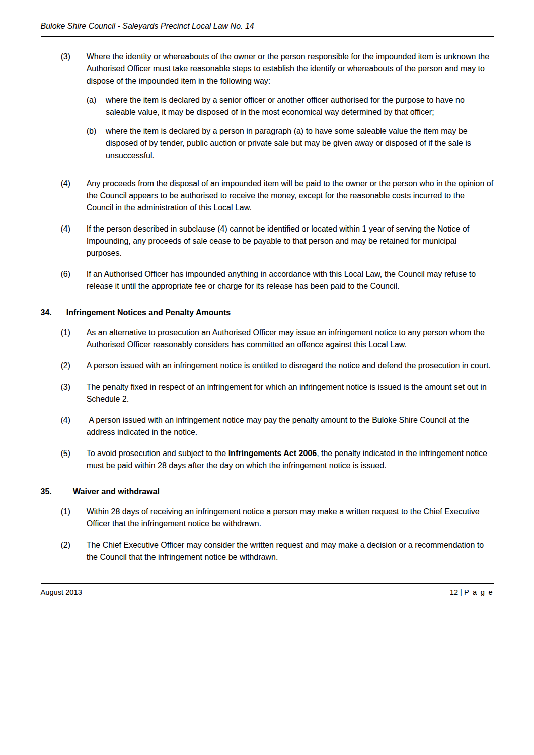Buloke Shire Council - Saleyards Precinct Local Law No. 14
(3)
Where the identity or whereabouts of the owner or the person responsible for the impounded item is unknown the Authorised Officer must take reasonable steps to establish the identify or whereabouts of the person and may to dispose of the impounded item in the following way:
(a)
where the item is declared by a senior officer or another officer authorised for the purpose to have no saleable value, it may be disposed of in the most economical way determined by that officer;
(b)
where the item is declared by a person in paragraph (a) to have some saleable value the item may be disposed of by tender, public auction or private sale but may be given away or disposed of if the sale is unsuccessful.
(4)
Any proceeds from the disposal of an impounded item will be paid to the owner or the person who in the opinion of the Council appears to be authorised to receive the money, except for the reasonable costs incurred to the Council in the administration of this Local Law.
(4)
If the person described in subclause (4) cannot be identified or located within 1 year of serving the Notice of Impounding, any proceeds of sale cease to be payable to that person and may be retained for municipal purposes.
(6)
If an Authorised Officer has impounded anything in accordance with this Local Law, the Council may refuse to release it until the appropriate fee or charge for its release has been paid to the Council.
34. Infringement Notices and Penalty Amounts
(1)
As an alternative to prosecution an Authorised Officer may issue an infringement notice to any person whom the Authorised Officer reasonably considers has committed an offence against this Local Law.
(2)
A person issued with an infringement notice is entitled to disregard the notice and defend the prosecution in court.
(3)
The penalty fixed in respect of an infringement for which an infringement notice is issued is the amount set out in Schedule 2.
(4)
A person issued with an infringement notice may pay the penalty amount to the Buloke Shire Council at the address indicated in the notice.
(5)
To avoid prosecution and subject to the Infringements Act 2006, the penalty indicated in the infringement notice must be paid within 28 days after the day on which the infringement notice is issued.
35. Waiver and withdrawal
(1)
Within 28 days of receiving an infringement notice a person may make a written request to the Chief Executive Officer that the infringement notice be withdrawn.
(2)
The Chief Executive Officer may consider the written request and may make a decision or a recommendation to the Council that the infringement notice be withdrawn.
August 2013
12 | P a g e